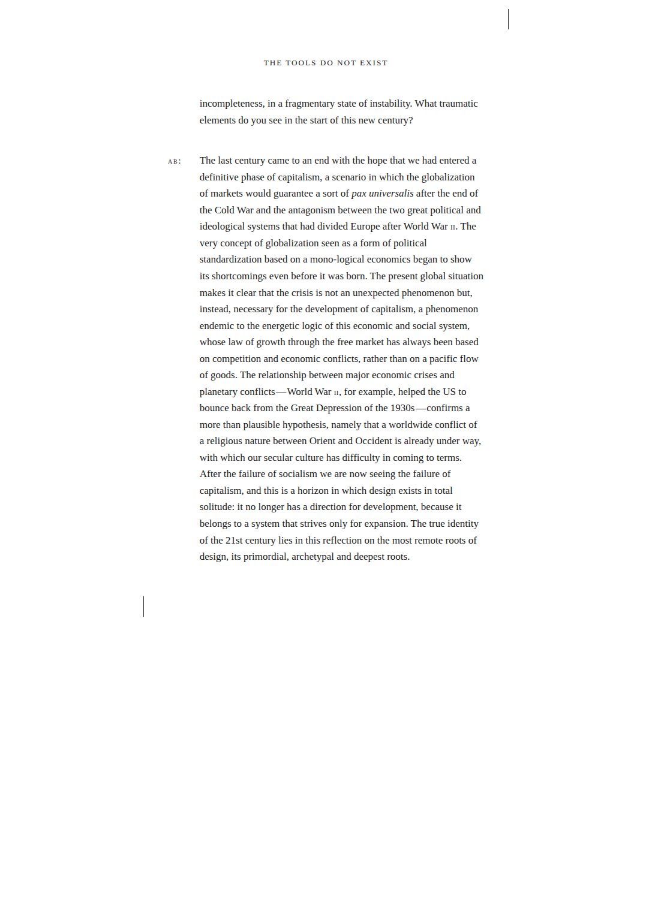The Tools Do Not Exist
incompleteness, in a fragmentary state of instability. What traumatic elements do you see in the start of this new century?
ab
The last century came to an end with the hope that we had entered a definitive phase of capitalism, a scenario in which the globalization of markets would guarantee a sort of pax universalis after the end of the Cold War and the antagonism between the two great political and ideological systems that had divided Europe after World War II. The very concept of globalization seen as a form of political standardization based on a mono-logical economics began to show its shortcomings even before it was born. The present global situation makes it clear that the crisis is not an unexpected phenomenon but, instead, necessary for the development of capitalism, a phenomenon endemic to the energetic logic of this economic and social system, whose law of growth through the free market has always been based on competition and economic conflicts, rather than on a pacific flow of goods. The relationship between major economic crises and planetary conflicts — World War II, for example, helped the US to bounce back from the Great Depression of the 1930s — confirms a more than plausible hypothesis, namely that a worldwide conflict of a religious nature between Orient and Occident is already under way, with which our secular culture has difficulty in coming to terms. After the failure of socialism we are now seeing the failure of capitalism, and this is a horizon in which design exists in total solitude: it no longer has a direction for development, because it belongs to a system that strives only for expansion. The true identity of the 21st century lies in this reflection on the most remote roots of design, its primordial, archetypal and deepest roots.